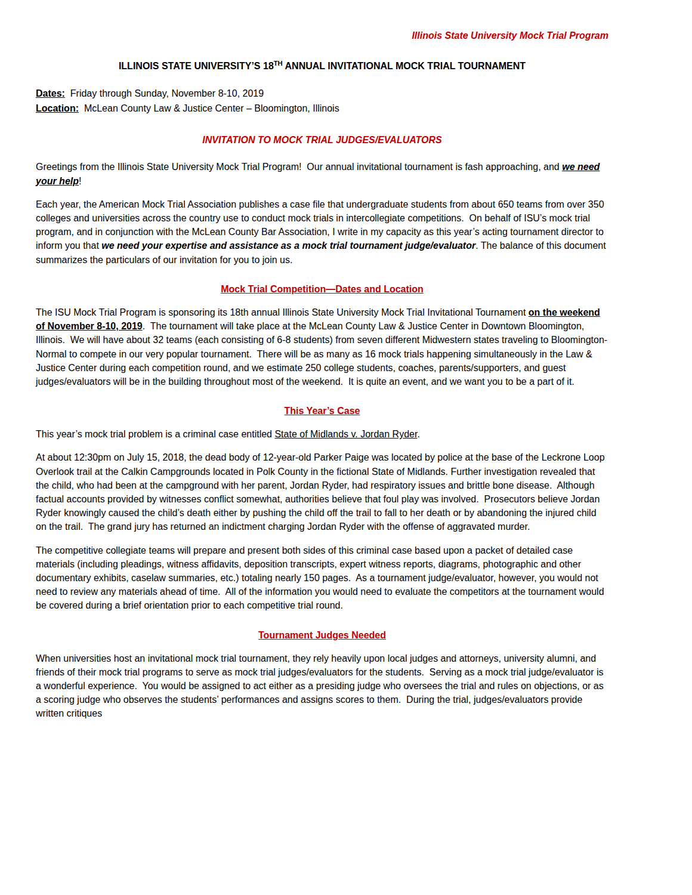Illinois State University Mock Trial Program
ILLINOIS STATE UNIVERSITY’S 18TH ANNUAL INVITATIONAL MOCK TRIAL TOURNAMENT
Dates: Friday through Sunday, November 8-10, 2019
Location: McLean County Law & Justice Center – Bloomington, Illinois
INVITATION TO MOCK TRIAL JUDGES/EVALUATORS
Greetings from the Illinois State University Mock Trial Program! Our annual invitational tournament is fash approaching, and we need your help!
Each year, the American Mock Trial Association publishes a case file that undergraduate students from about 650 teams from over 350 colleges and universities across the country use to conduct mock trials in intercollegiate competitions. On behalf of ISU’s mock trial program, and in conjunction with the McLean County Bar Association, I write in my capacity as this year’s acting tournament director to inform you that we need your expertise and assistance as a mock trial tournament judge/evaluator. The balance of this document summarizes the particulars of our invitation for you to join us.
Mock Trial Competition—Dates and Location
The ISU Mock Trial Program is sponsoring its 18th annual Illinois State University Mock Trial Invitational Tournament on the weekend of November 8-10, 2019. The tournament will take place at the McLean County Law & Justice Center in Downtown Bloomington, Illinois. We will have about 32 teams (each consisting of 6-8 students) from seven different Midwestern states traveling to Bloomington-Normal to compete in our very popular tournament. There will be as many as 16 mock trials happening simultaneously in the Law & Justice Center during each competition round, and we estimate 250 college students, coaches, parents/supporters, and guest judges/evaluators will be in the building throughout most of the weekend. It is quite an event, and we want you to be a part of it.
This Year’s Case
This year’s mock trial problem is a criminal case entitled State of Midlands v. Jordan Ryder.
At about 12:30pm on July 15, 2018, the dead body of 12-year-old Parker Paige was located by police at the base of the Leckrone Loop Overlook trail at the Calkin Campgrounds located in Polk County in the fictional State of Midlands. Further investigation revealed that the child, who had been at the campground with her parent, Jordan Ryder, had respiratory issues and brittle bone disease. Although factual accounts provided by witnesses conflict somewhat, authorities believe that foul play was involved. Prosecutors believe Jordan Ryder knowingly caused the child’s death either by pushing the child off the trail to fall to her death or by abandoning the injured child on the trail. The grand jury has returned an indictment charging Jordan Ryder with the offense of aggravated murder.
The competitive collegiate teams will prepare and present both sides of this criminal case based upon a packet of detailed case materials (including pleadings, witness affidavits, deposition transcripts, expert witness reports, diagrams, photographic and other documentary exhibits, caselaw summaries, etc.) totaling nearly 150 pages. As a tournament judge/evaluator, however, you would not need to review any materials ahead of time. All of the information you would need to evaluate the competitors at the tournament would be covered during a brief orientation prior to each competitive trial round.
Tournament Judges Needed
When universities host an invitational mock trial tournament, they rely heavily upon local judges and attorneys, university alumni, and friends of their mock trial programs to serve as mock trial judges/evaluators for the students. Serving as a mock trial judge/evaluator is a wonderful experience. You would be assigned to act either as a presiding judge who oversees the trial and rules on objections, or as a scoring judge who observes the students’ performances and assigns scores to them. During the trial, judges/evaluators provide written critiques